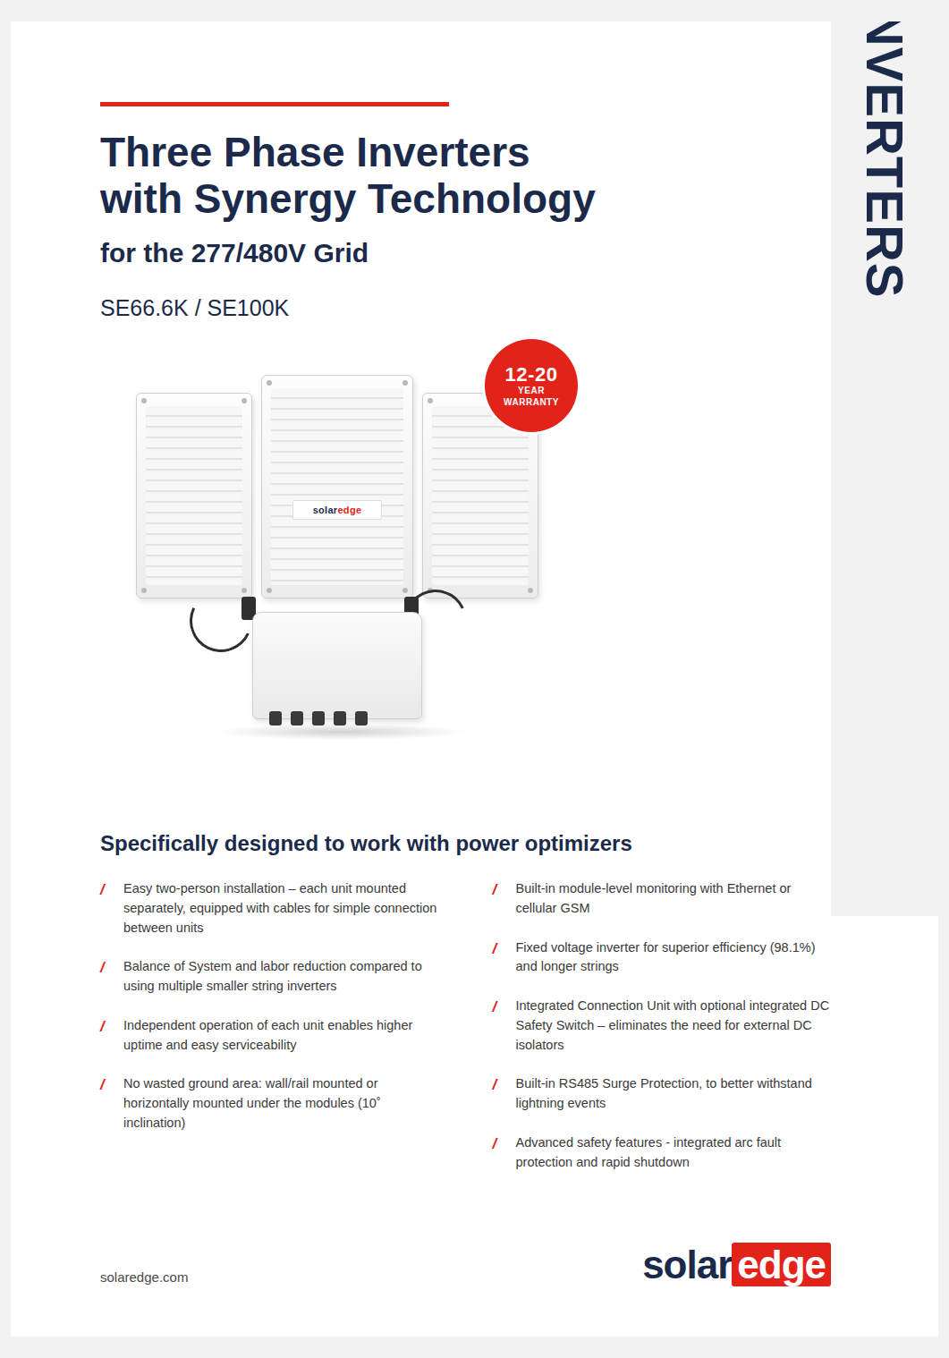INVERTERS
Three Phase Inverters
with Synergy Technology
for the 277/480V Grid
SE66.6K / SE100K
12-20 YEAR WARRANTY
solaredge
Specifically designed to work with power optimizers
Easy two-person installation – each unit mounted separately, equipped with cables for simple connection between units
Balance of System and labor reduction compared to using multiple smaller string inverters
Independent operation of each unit enables higher uptime and easy serviceability
No wasted ground area: wall/rail mounted or horizontally mounted under the modules (10˚ inclination)
Built-in module-level monitoring with Ethernet or cellular GSM
Fixed voltage inverter for superior efficiency (98.1%) and longer strings
Integrated Connection Unit with optional integrated DC Safety Switch – eliminates the need for external DC isolators
Built-in RS485 Surge Protection, to better withstand lightning events
Advanced safety features - integrated arc fault protection and rapid shutdown
solaredge.com
solaredge